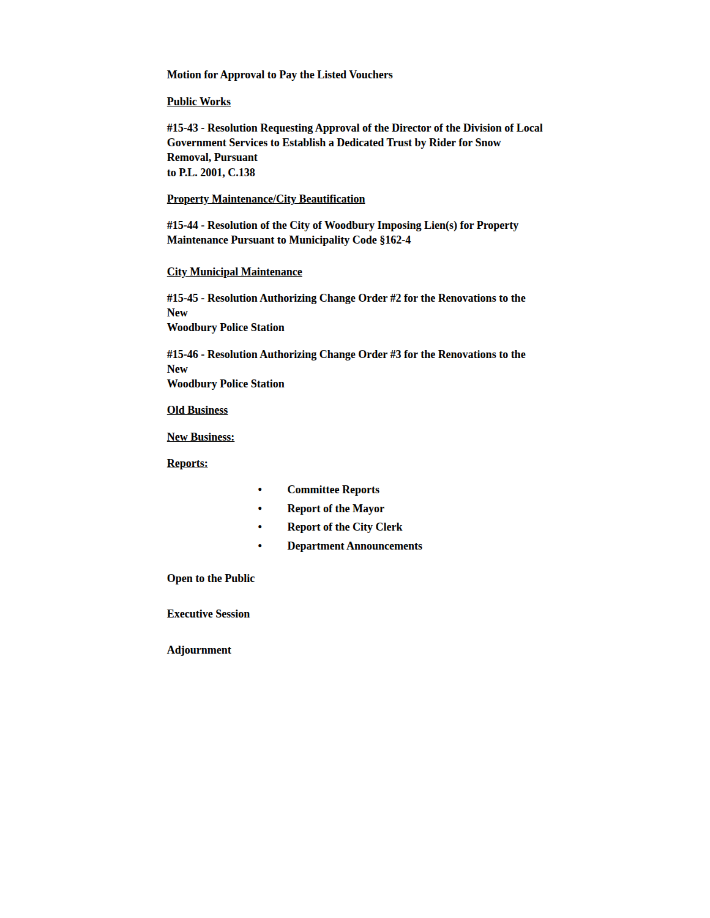Motion for Approval to Pay the Listed Vouchers
Public Works
#15-43 - Resolution Requesting Approval of the Director of the Division of Local
Government Services to Establish a Dedicated Trust by Rider for Snow Removal, Pursuant
to P.L. 2001, C.138
Property Maintenance/City Beautification
#15-44 - Resolution of the City of Woodbury Imposing Lien(s) for Property Maintenance Pursuant to Municipality Code §162-4
City Municipal Maintenance
#15-45 - Resolution Authorizing Change Order #2 for the Renovations to the New
Woodbury Police Station
#15-46 - Resolution Authorizing Change Order #3 for the Renovations to the New
Woodbury Police Station
Old Business
New Business:
Reports:
Committee Reports
Report of the Mayor
Report of the City Clerk
Department Announcements
Open to the Public
Executive Session
Adjournment